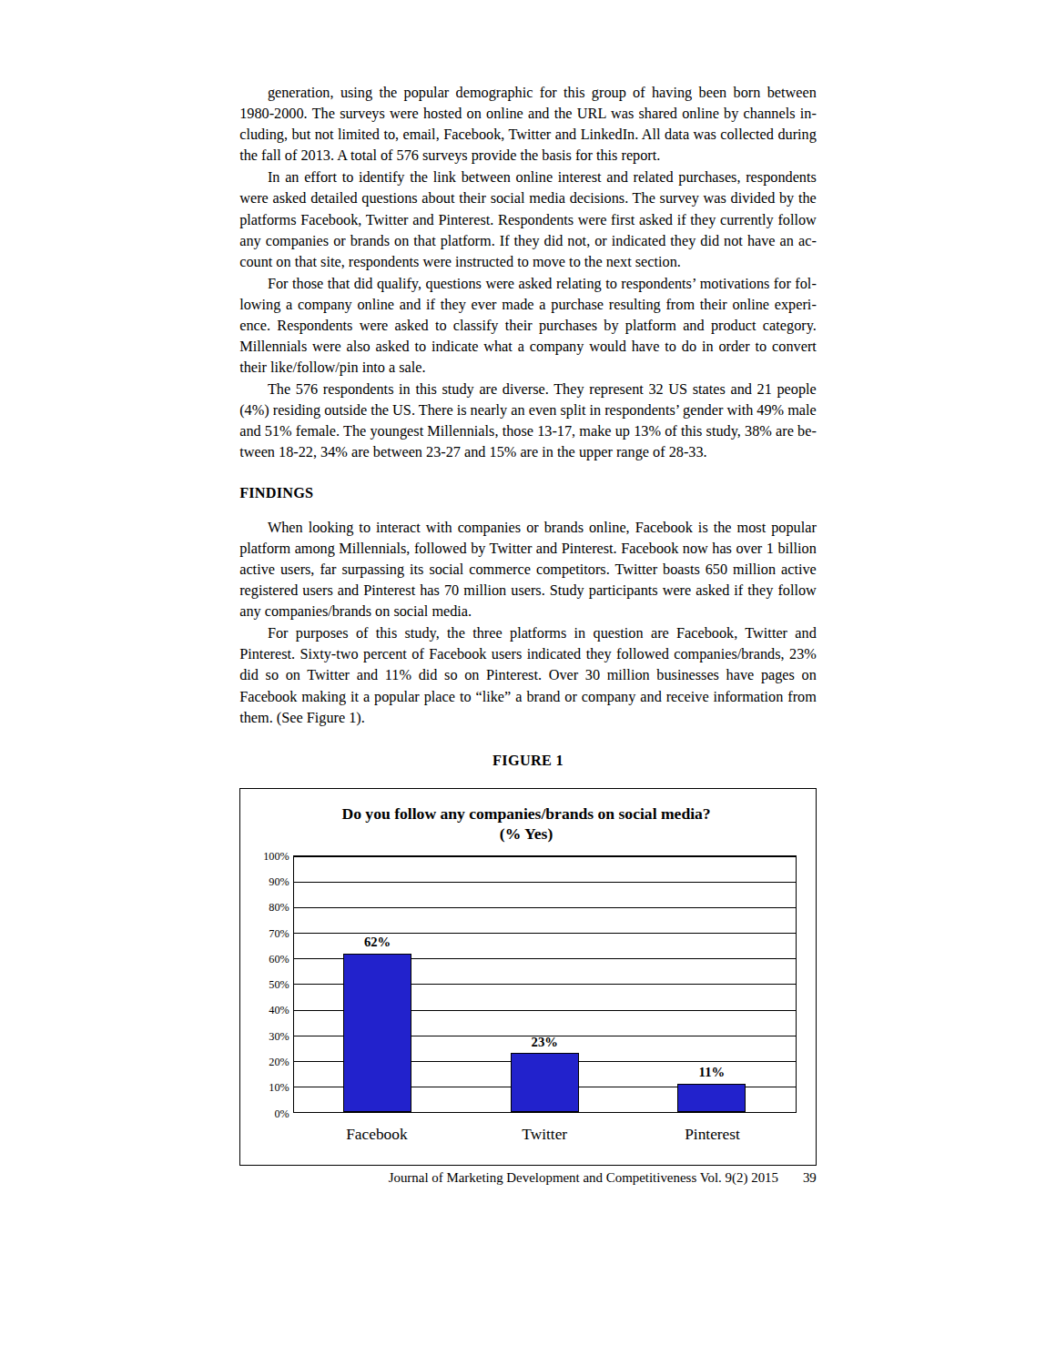generation, using the popular demographic for this group of having been born between 1980-2000. The surveys were hosted on online and the URL was shared online by channels including, but not limited to, email, Facebook, Twitter and LinkedIn. All data was collected during the fall of 2013. A total of 576 surveys provide the basis for this report.
In an effort to identify the link between online interest and related purchases, respondents were asked detailed questions about their social media decisions. The survey was divided by the platforms Facebook, Twitter and Pinterest. Respondents were first asked if they currently follow any companies or brands on that platform. If they did not, or indicated they did not have an account on that site, respondents were instructed to move to the next section.
For those that did qualify, questions were asked relating to respondents’ motivations for following a company online and if they ever made a purchase resulting from their online experience. Respondents were asked to classify their purchases by platform and product category. Millennials were also asked to indicate what a company would have to do in order to convert their like/follow/pin into a sale.
The 576 respondents in this study are diverse. They represent 32 US states and 21 people (4%) residing outside the US. There is nearly an even split in respondents’ gender with 49% male and 51% female. The youngest Millennials, those 13-17, make up 13% of this study, 38% are between 18-22, 34% are between 23-27 and 15% are in the upper range of 28-33.
FINDINGS
When looking to interact with companies or brands online, Facebook is the most popular platform among Millennials, followed by Twitter and Pinterest. Facebook now has over 1 billion active users, far surpassing its social commerce competitors. Twitter boasts 650 million active registered users and Pinterest has 70 million users. Study participants were asked if they follow any companies/brands on social media.
For purposes of this study, the three platforms in question are Facebook, Twitter and Pinterest. Sixty-two percent of Facebook users indicated they followed companies/brands, 23% did so on Twitter and 11% did so on Pinterest. Over 30 million businesses have pages on Facebook making it a popular place to “like” a brand or company and receive information from them. (See Figure 1).
FIGURE 1
Do you follow any companies/brands on social media?
(% Yes)
100% 90% 80% 70% 60% 50% 40% 30% 20% 10% 0%
62%
23%
11%
Facebook
Twitter
Pinterest
Journal of Marketing Development and Competitiveness Vol. 9(2) 201539